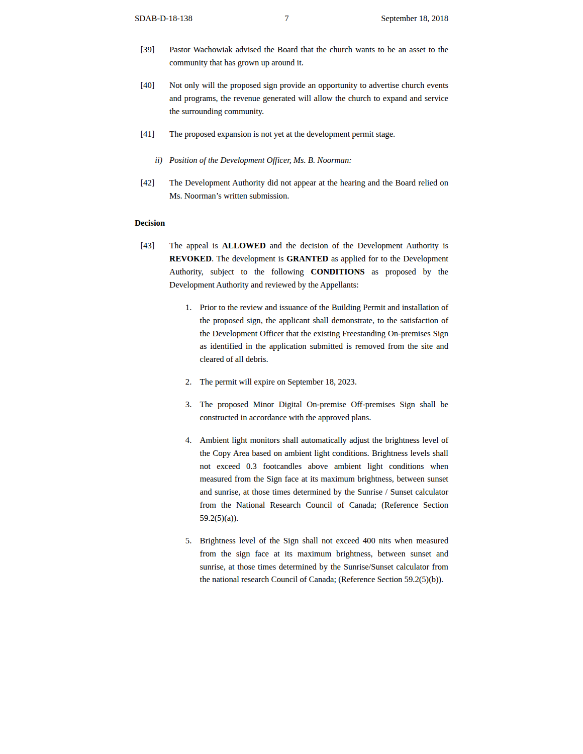SDAB-D-18-138
7
September 18, 2018
[39]
Pastor Wachowiak advised the Board that the church wants to be an asset to the community that has grown up around it.
[40]
Not only will the proposed sign provide an opportunity to advertise church events and programs, the revenue generated will allow the church to expand and service the surrounding community.
[41]
The proposed expansion is not yet at the development permit stage.
ii)
Position of the Development Officer, Ms. B. Noorman:
[42]
The Development Authority did not appear at the hearing and the Board relied on Ms. Noorman’s written submission.
Decision
[43]
The appeal is ALLOWED and the decision of the Development Authority is REVOKED. The development is GRANTED as applied for to the Development Authority, subject to the following CONDITIONS as proposed by the Development Authority and reviewed by the Appellants:
1.
Prior to the review and issuance of the Building Permit and installation of the proposed sign, the applicant shall demonstrate, to the satisfaction of the Development Officer that the existing Freestanding On-premises Sign as identified in the application submitted is removed from the site and cleared of all debris.
2.
The permit will expire on September 18, 2023.
3.
The proposed Minor Digital On-premise Off-premises Sign shall be constructed in accordance with the approved plans.
4.
Ambient light monitors shall automatically adjust the brightness level of the Copy Area based on ambient light conditions. Brightness levels shall not exceed 0.3 footcandles above ambient light conditions when measured from the Sign face at its maximum brightness, between sunset and sunrise, at those times determined by the Sunrise / Sunset calculator from the National Research Council of Canada; (Reference Section 59.2(5)(a)).
5.
Brightness level of the Sign shall not exceed 400 nits when measured from the sign face at its maximum brightness, between sunset and sunrise, at those times determined by the Sunrise/Sunset calculator from the national research Council of Canada; (Reference Section 59.2(5)(b)).